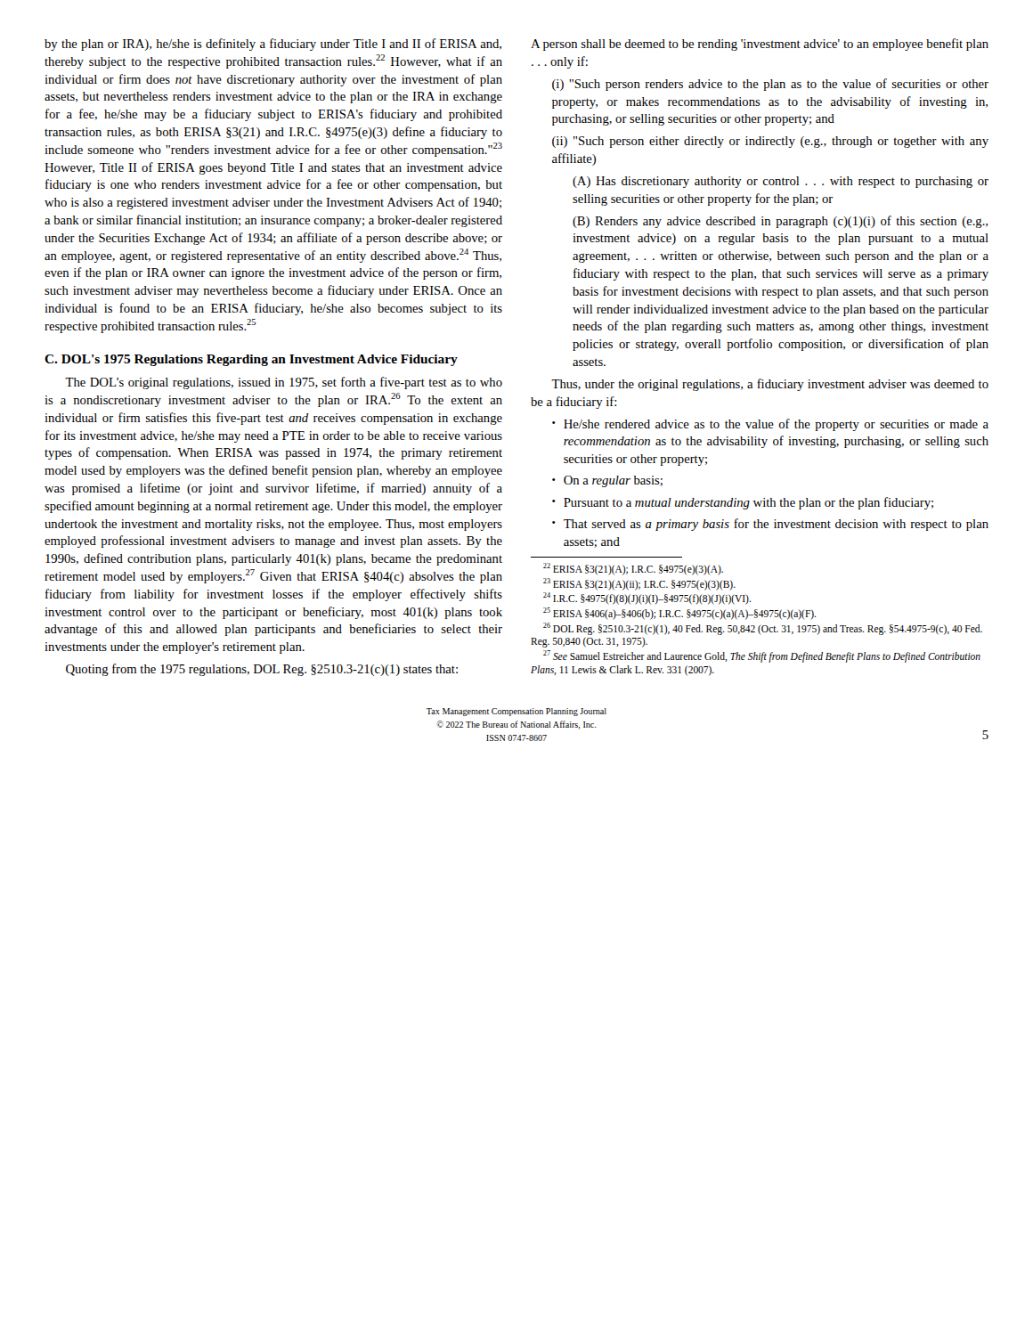by the plan or IRA), he/she is definitely a fiduciary under Title I and II of ERISA and, thereby subject to the respective prohibited transaction rules.22 However, what if an individual or firm does not have discretionary authority over the investment of plan assets, but nevertheless renders investment advice to the plan or the IRA in exchange for a fee, he/she may be a fiduciary subject to ERISA's fiduciary and prohibited transaction rules, as both ERISA §3(21) and I.R.C. §4975(e)(3) define a fiduciary to include someone who "renders investment advice for a fee or other compensation."23 However, Title II of ERISA goes beyond Title I and states that an investment advice fiduciary is one who renders investment advice for a fee or other compensation, but who is also a registered investment adviser under the Investment Advisers Act of 1940; a bank or similar financial institution; an insurance company; a broker-dealer registered under the Securities Exchange Act of 1934; an affiliate of a person describe above; or an employee, agent, or registered representative of an entity described above.24 Thus, even if the plan or IRA owner can ignore the investment advice of the person or firm, such investment adviser may nevertheless become a fiduciary under ERISA. Once an individual is found to be an ERISA fiduciary, he/she also becomes subject to its respective prohibited transaction rules.25
C. DOL's 1975 Regulations Regarding an Investment Advice Fiduciary
The DOL's original regulations, issued in 1975, set forth a five-part test as to who is a nondiscretionary investment adviser to the plan or IRA.26 To the extent an individual or firm satisfies this five-part test and receives compensation in exchange for its investment advice, he/she may need a PTE in order to be able to receive various types of compensation. When ERISA was passed in 1974, the primary retirement model used by employers was the defined benefit pension plan, whereby an employee was promised a lifetime (or joint and survivor lifetime, if married) annuity of a specified amount beginning at a normal retirement age. Under this model, the employer undertook the investment and mortality risks, not the employee. Thus, most employers employed professional investment advisers to manage and invest plan assets. By the 1990s, defined contribution plans, particularly 401(k) plans, became the predominant retirement model used by employers.27 Given that ERISA §404(c) absolves the plan fiduciary from liability for investment losses if the employer effectively shifts investment control over to the participant or beneficiary, most 401(k) plans took advantage of this and allowed plan participants and beneficiaries to select their investments under the employer's retirement plan.
Quoting from the 1975 regulations, DOL Reg. §2510.3-21(c)(1) states that:
A person shall be deemed to be rending 'investment advice' to an employee benefit plan . . . only if:
(i) "Such person renders advice to the plan as to the value of securities or other property, or makes recommendations as to the advisability of investing in, purchasing, or selling securities or other property; and
(ii) "Such person either directly or indirectly (e.g., through or together with any affiliate)
(A) Has discretionary authority or control . . . with respect to purchasing or selling securities or other property for the plan; or
(B) Renders any advice described in paragraph (c)(1)(i) of this section (e.g., investment advice) on a regular basis to the plan pursuant to a mutual agreement, . . . written or otherwise, between such person and the plan or a fiduciary with respect to the plan, that such services will serve as a primary basis for investment decisions with respect to plan assets, and that such person will render individualized investment advice to the plan based on the particular needs of the plan regarding such matters as, among other things, investment policies or strategy, overall portfolio composition, or diversification of plan assets.
Thus, under the original regulations, a fiduciary investment adviser was deemed to be a fiduciary if:
He/she rendered advice as to the value of the property or securities or made a recommendation as to the advisability of investing, purchasing, or selling such securities or other property;
On a regular basis;
Pursuant to a mutual understanding with the plan or the plan fiduciary;
That served as a primary basis for the investment decision with respect to plan assets; and
22 ERISA §3(21)(A); I.R.C. §4975(e)(3)(A).
23 ERISA §3(21)(A)(ii); I.R.C. §4975(e)(3)(B).
24 I.R.C. §4975(f)(8)(J)(i)(I)–§4975(f)(8)(J)(i)(VI).
25 ERISA §406(a)–§406(b); I.R.C. §4975(c)(a)(A)–§4975(c)(a)(F).
26 DOL Reg. §2510.3-21(c)(1), 40 Fed. Reg. 50,842 (Oct. 31, 1975) and Treas. Reg. §54.4975-9(c), 40 Fed. Reg. 50,840 (Oct. 31, 1975).
27 See Samuel Estreicher and Laurence Gold, The Shift from Defined Benefit Plans to Defined Contribution Plans, 11 Lewis & Clark L. Rev. 331 (2007).
Tax Management Compensation Planning Journal
© 2022 The Bureau of National Affairs, Inc.
ISSN 0747-8607 5